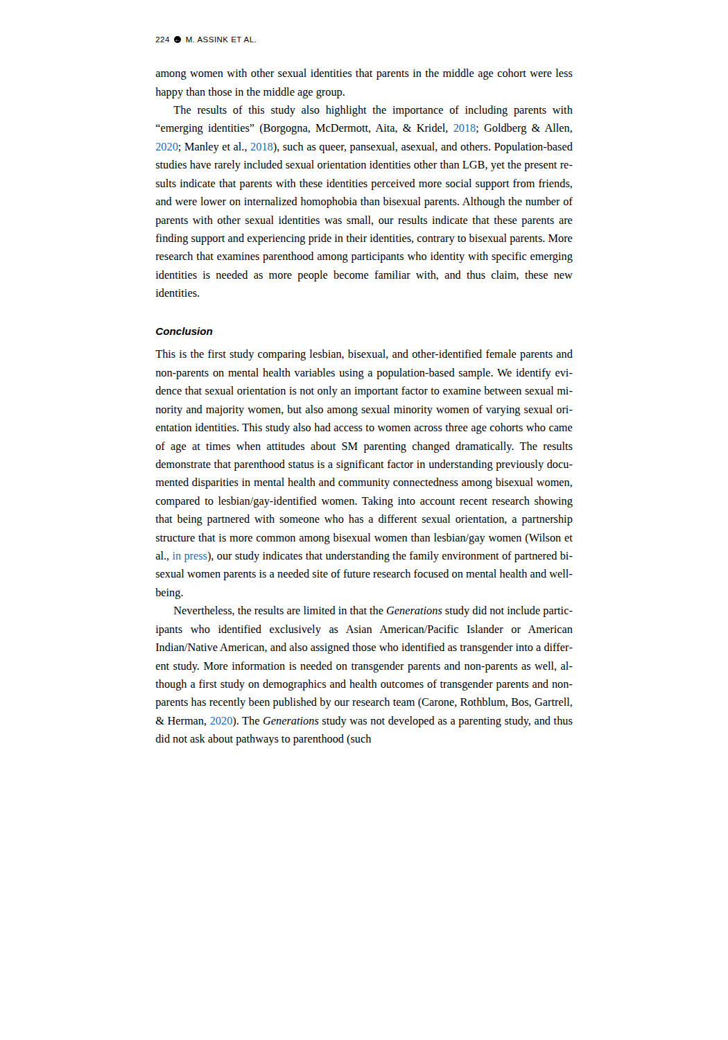224 ← M. Assink et al.
among women with other sexual identities that parents in the middle age cohort were less happy than those in the middle age group.
The results of this study also highlight the importance of including parents with “emerging identities” (Borgogna, McDermott, Aita, & Kridel, 2018; Goldberg & Allen, 2020; Manley et al., 2018), such as queer, pansexual, asexual, and others. Population-based studies have rarely included sexual orientation identities other than LGB, yet the present results indicate that parents with these identities perceived more social support from friends, and were lower on internalized homophobia than bisexual parents. Although the number of parents with other sexual identities was small, our results indicate that these parents are finding support and experiencing pride in their identities, contrary to bisexual parents. More research that examines parenthood among participants who identity with specific emerging identities is needed as more people become familiar with, and thus claim, these new identities.
Conclusion
This is the first study comparing lesbian, bisexual, and other-identified female parents and non-parents on mental health variables using a population-based sample. We identify evidence that sexual orientation is not only an important factor to examine between sexual minority and majority women, but also among sexual minority women of varying sexual orientation identities. This study also had access to women across three age cohorts who came of age at times when attitudes about SM parenting changed dramatically. The results demonstrate that parenthood status is a significant factor in understanding previously documented disparities in mental health and community connectedness among bisexual women, compared to lesbian/gay-identified women. Taking into account recent research showing that being partnered with someone who has a different sexual orientation, a partnership structure that is more common among bisexual women than lesbian/gay women (Wilson et al., in press), our study indicates that understanding the family environment of partnered bisexual women parents is a needed site of future research focused on mental health and well-being.
Nevertheless, the results are limited in that the Generations study did not include participants who identified exclusively as Asian American/Pacific Islander or American Indian/Native American, and also assigned those who identified as transgender into a different study. More information is needed on transgender parents and non-parents as well, although a first study on demographics and health outcomes of transgender parents and non-parents has recently been published by our research team (Carone, Rothblum, Bos, Gartrell, & Herman, 2020). The Generations study was not developed as a parenting study, and thus did not ask about pathways to parenthood (such